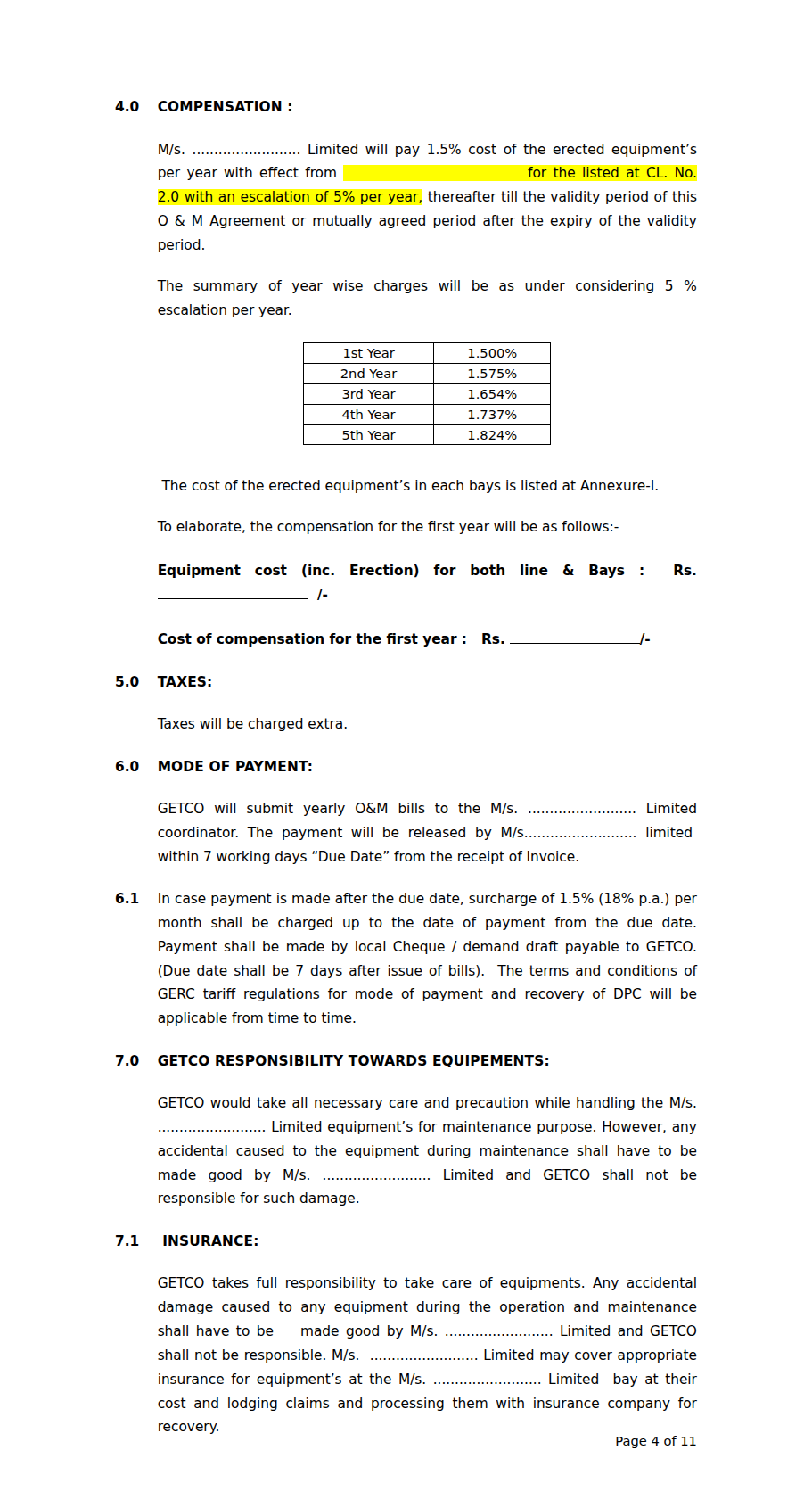4.0
COMPENSATION :
M/s. ......................... Limited will pay 1.5% cost of the erected equipment’s per year with effect from for the listed at CL. No. 2.0 with an escalation of 5% per year, thereafter till the validity period of this O & M Agreement or mutually agreed period after the expiry of the validity period.
The summary of year wise charges will be as under considering 5 % escalation per year.
| 1st Year | 1.500% |
| 2nd Year | 1.575% |
| 3rd Year | 1.654% |
| 4th Year | 1.737% |
| 5th Year | 1.824% |
The cost of the erected equipment’s in each bays is listed at Annexure-I.
To elaborate, the compensation for the first year will be as follows:-
Equipment cost (inc. Erection) for both line & Bays : Rs. /-
Cost of compensation for the first year : Rs. /-
5.0
TAXES:
Taxes will be charged extra.
6.0
MODE OF PAYMENT:
GETCO will submit yearly O&M bills to the M/s. ......................... Limited coordinator. The payment will be released by M/s.......................... limited within 7 working days “Due Date” from the receipt of Invoice.
6.1
In case payment is made after the due date, surcharge of 1.5% (18% p.a.) per month shall be charged up to the date of payment from the due date. Payment shall be made by local Cheque / demand draft payable to GETCO. (Due date shall be 7 days after issue of bills). The terms and conditions of GERC tariff regulations for mode of payment and recovery of DPC will be applicable from time to time.
7.0
GETCO RESPONSIBILITY TOWARDS EQUIPEMENTS:
GETCO would take all necessary care and precaution while handling the M/s. ......................... Limited equipment’s for maintenance purpose. However, any accidental caused to the equipment during maintenance shall have to be made good by M/s. ......................... Limited and GETCO shall not be responsible for such damage.
7.1
INSURANCE:
GETCO takes full responsibility to take care of equipments. Any accidental damage caused to any equipment during the operation and maintenance shall have to be made good by M/s. ......................... Limited and GETCO shall not be responsible. M/s. ......................... Limited may cover appropriate insurance for equipment’s at the M/s. ......................... Limited bay at their cost and lodging claims and processing them with insurance company for recovery.
Page 4 of 11